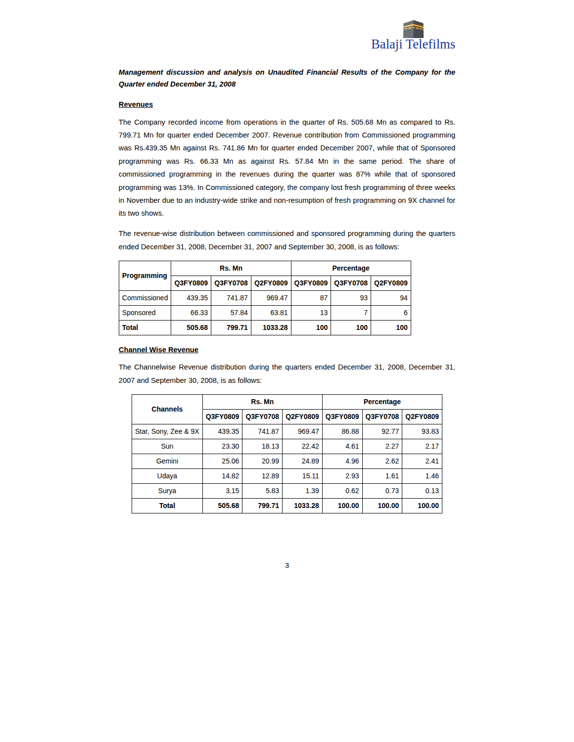🕋 Balaji Telefilms
Management discussion and analysis on Unaudited Financial Results of the Company for the Quarter ended December 31, 2008
Revenues
The Company recorded income from operations in the quarter of Rs. 505.68 Mn as compared to Rs. 799.71 Mn for quarter ended December 2007. Revenue contribution from Commissioned programming was Rs.439.35 Mn against Rs. 741.86 Mn for quarter ended December 2007, while that of Sponsored programming was Rs. 66.33 Mn as against Rs. 57.84 Mn in the same period. The share of commissioned programming in the revenues during the quarter was 87% while that of sponsored programming was 13%. In Commissioned category, the company lost fresh programming of three weeks in November due to an industry-wide strike and non-resumption of fresh programming on 9X channel for its two shows.
The revenue-wise distribution between commissioned and sponsored programming during the quarters ended December 31, 2008, December 31, 2007 and September 30, 2008, is as follows:
| Programming | Rs. Mn | Percentage |
| --- | --- | --- |
| Q3FY0809 | Q3FY0708 | Q2FY0809 | Q3FY0809 | Q3FY0708 | Q2FY0809 |
| Commissioned | 439.35 | 741.87 | 969.47 | 87 | 93 | 94 |
| Sponsored | 66.33 | 57.84 | 63.81 | 13 | 7 | 6 |
| Total | 505.68 | 799.71 | 1033.28 | 100 | 100 | 100 |
Channel Wise Revenue
The Channelwise Revenue distribution during the quarters ended December 31, 2008, December 31, 2007 and September 30, 2008, is as follows:
| Channels | Rs. Mn | Percentage |
| --- | --- | --- |
| Q3FY0809 | Q3FY0708 | Q2FY0809 | Q3FY0809 | Q3FY0708 | Q2FY0809 |
| Star, Sony, Zee & 9X | 439.35 | 741.87 | 969.47 | 86.88 | 92.77 | 93.83 |
| Sun | 23.30 | 18.13 | 22.42 | 4.61 | 2.27 | 2.17 |
| Gemini | 25.06 | 20.99 | 24.89 | 4.96 | 2.62 | 2.41 |
| Udaya | 14.82 | 12.89 | 15.11 | 2.93 | 1.61 | 1.46 |
| Surya | 3.15 | 5.83 | 1.39 | 0.62 | 0.73 | 0.13 |
| Total | 505.68 | 799.71 | 1033.28 | 100.00 | 100.00 | 100.00 |
3